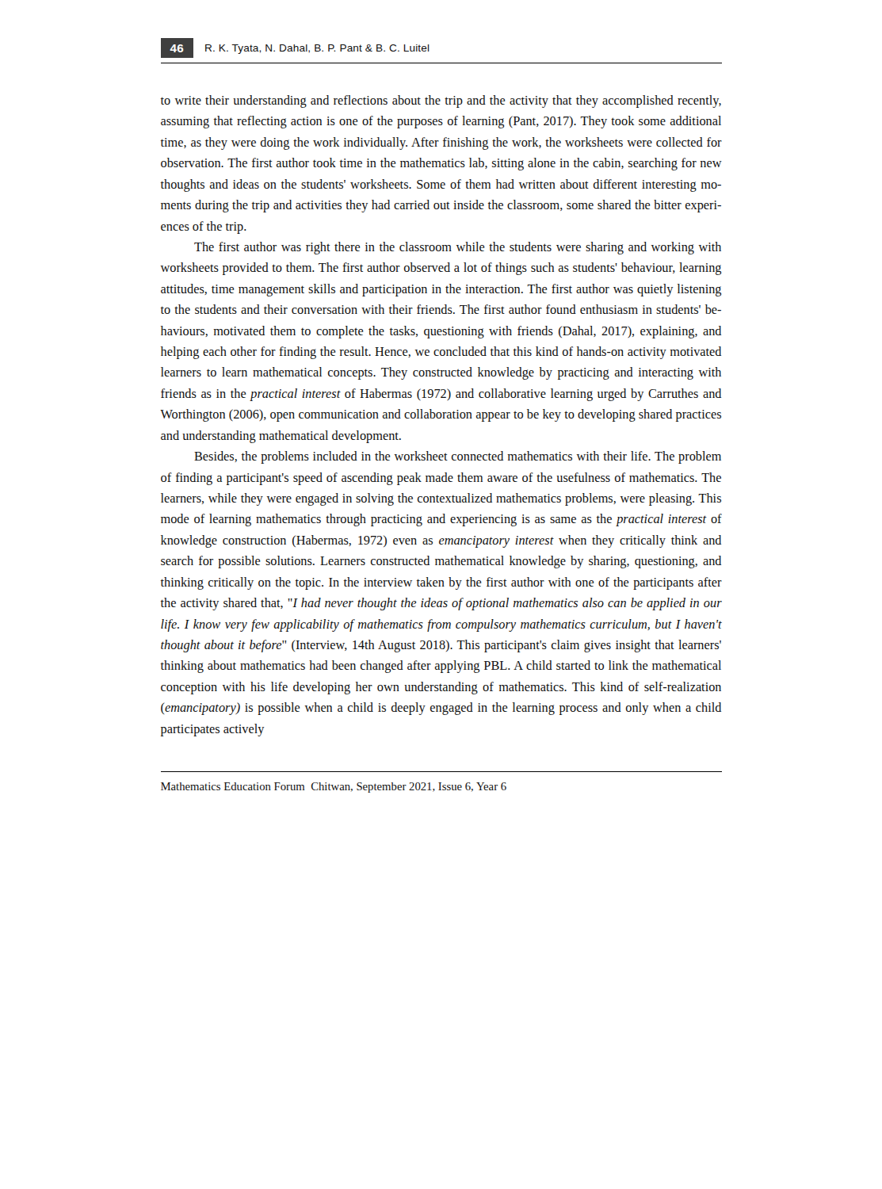46 R. K. Tyata, N. Dahal, B. P. Pant & B. C. Luitel
to write their understanding and reflections about the trip and the activity that they accomplished recently, assuming that reflecting action is one of the purposes of learning (Pant, 2017). They took some additional time, as they were doing the work individually. After finishing the work, the worksheets were collected for observation. The first author took time in the mathematics lab, sitting alone in the cabin, searching for new thoughts and ideas on the students' worksheets. Some of them had written about different interesting moments during the trip and activities they had carried out inside the classroom, some shared the bitter experiences of the trip.
The first author was right there in the classroom while the students were sharing and working with worksheets provided to them. The first author observed a lot of things such as students' behaviour, learning attitudes, time management skills and participation in the interaction. The first author was quietly listening to the students and their conversation with their friends. The first author found enthusiasm in students' behaviours, motivated them to complete the tasks, questioning with friends (Dahal, 2017), explaining, and helping each other for finding the result. Hence, we concluded that this kind of hands-on activity motivated learners to learn mathematical concepts. They constructed knowledge by practicing and interacting with friends as in the practical interest of Habermas (1972) and collaborative learning urged by Carruthes and Worthington (2006), open communication and collaboration appear to be key to developing shared practices and understanding mathematical development.
Besides, the problems included in the worksheet connected mathematics with their life. The problem of finding a participant's speed of ascending peak made them aware of the usefulness of mathematics. The learners, while they were engaged in solving the contextualized mathematics problems, were pleasing. This mode of learning mathematics through practicing and experiencing is as same as the practical interest of knowledge construction (Habermas, 1972) even as emancipatory interest when they critically think and search for possible solutions. Learners constructed mathematical knowledge by sharing, questioning, and thinking critically on the topic. In the interview taken by the first author with one of the participants after the activity shared that, "I had never thought the ideas of optional mathematics also can be applied in our life. I know very few applicability of mathematics from compulsory mathematics curriculum, but I haven't thought about it before" (Interview, 14th August 2018). This participant's claim gives insight that learners' thinking about mathematics had been changed after applying PBL. A child started to link the mathematical conception with his life developing her own understanding of mathematics. This kind of self-realization (emancipatory) is possible when a child is deeply engaged in the learning process and only when a child participates actively
Mathematics Education Forum Chitwan, September 2021, Issue 6, Year 6